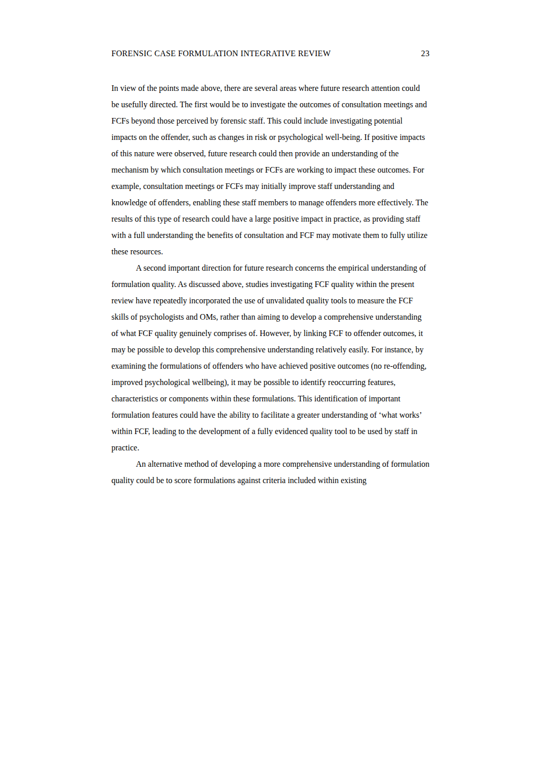Forensic Case Formulation Integrative Review 23
In view of the points made above, there are several areas where future research attention could be usefully directed. The first would be to investigate the outcomes of consultation meetings and FCFs beyond those perceived by forensic staff. This could include investigating potential impacts on the offender, such as changes in risk or psychological well-being. If positive impacts of this nature were observed, future research could then provide an understanding of the mechanism by which consultation meetings or FCFs are working to impact these outcomes. For example, consultation meetings or FCFs may initially improve staff understanding and knowledge of offenders, enabling these staff members to manage offenders more effectively. The results of this type of research could have a large positive impact in practice, as providing staff with a full understanding the benefits of consultation and FCF may motivate them to fully utilize these resources.
A second important direction for future research concerns the empirical understanding of formulation quality. As discussed above, studies investigating FCF quality within the present review have repeatedly incorporated the use of unvalidated quality tools to measure the FCF skills of psychologists and OMs, rather than aiming to develop a comprehensive understanding of what FCF quality genuinely comprises of. However, by linking FCF to offender outcomes, it may be possible to develop this comprehensive understanding relatively easily. For instance, by examining the formulations of offenders who have achieved positive outcomes (no re-offending, improved psychological wellbeing), it may be possible to identify reoccurring features, characteristics or components within these formulations. This identification of important formulation features could have the ability to facilitate a greater understanding of ‘what works’ within FCF, leading to the development of a fully evidenced quality tool to be used by staff in practice.
An alternative method of developing a more comprehensive understanding of formulation quality could be to score formulations against criteria included within existing